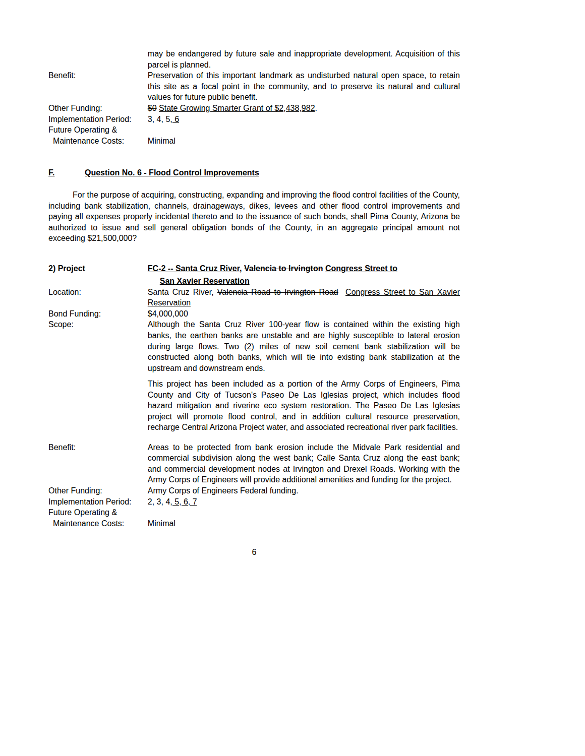may be endangered by future sale and inappropriate development. Acquisition of this parcel is planned.
Benefit:
Preservation of this important landmark as undisturbed natural open space, to retain this site as a focal point in the community, and to preserve its natural and cultural values for future public benefit.
Other Funding:
$0 State Growing Smarter Grant of $2,438,982.
Implementation Period:
3, 4, 5, 6
Future Operating &
Maintenance Costs:
Minimal
F.
Question No. 6 - Flood Control Improvements
For the purpose of acquiring, constructing, expanding and improving the flood control facilities of the County, including bank stabilization, channels, drainageways, dikes, levees and other flood control improvements and paying all expenses properly incidental thereto and to the issuance of such bonds, shall Pima County, Arizona be authorized to issue and sell general obligation bonds of the County, in an aggregate principal amount not exceeding $21,500,000?
2) Project
FC-2 -- Santa Cruz River, Valencia to Irvington Congress Street to
San Xavier Reservation
Location:
Santa Cruz River, Valencia Road to Irvington Road Congress Street to San Xavier Reservation
Bond Funding:
$4,000,000
Scope:
Although the Santa Cruz River 100-year flow is contained within the existing high banks, the earthen banks are unstable and are highly susceptible to lateral erosion during large flows. Two (2) miles of new soil cement bank stabilization will be constructed along both banks, which will tie into existing bank stabilization at the upstream and downstream ends.
This project has been included as a portion of the Army Corps of Engineers, Pima County and City of Tucson's Paseo De Las Iglesias project, which includes flood hazard mitigation and riverine eco system restoration. The Paseo De Las Iglesias project will promote flood control, and in addition cultural resource preservation, recharge Central Arizona Project water, and associated recreational river park facilities.
Benefit:
Areas to be protected from bank erosion include the Midvale Park residential and commercial subdivision along the west bank; Calle Santa Cruz along the east bank; and commercial development nodes at Irvington and Drexel Roads. Working with the Army Corps of Engineers will provide additional amenities and funding for the project.
Other Funding:
Army Corps of Engineers Federal funding.
Implementation Period:
2, 3, 4, 5, 6, 7
Future Operating &
Maintenance Costs:
Minimal
6